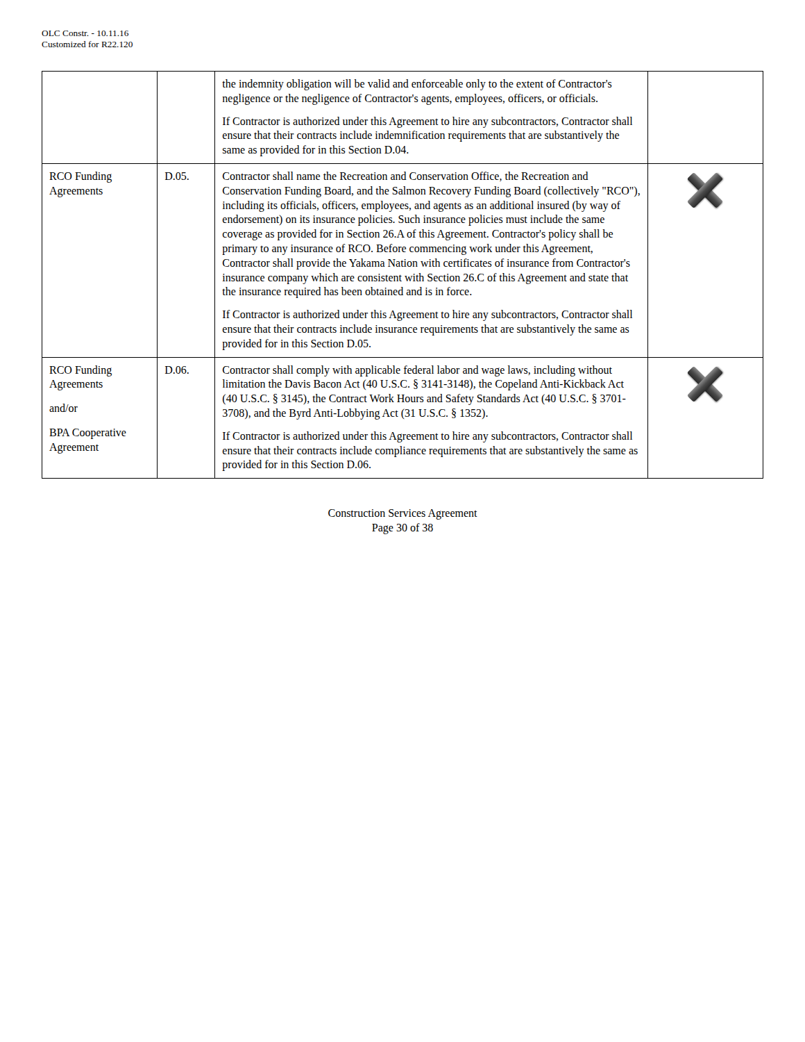OLC Constr. - 10.11.16
Customized for R22.120
| | | the indemnity obligation will be valid and enforceable only to the extent of Contractor's negligence or the negligence of Contractor's agents, employees, officers, or officials. If Contractor is authorized under this Agreement to hire any subcontractors, Contractor shall ensure that their contracts include indemnification requirements that are substantively the same as provided for in this Section D.04. | |
| RCO Funding Agreements | D.05. | Contractor shall name the Recreation and Conservation Office, the Recreation and Conservation Funding Board, and the Salmon Recovery Funding Board (collectively "RCO"), including its officials, officers, employees, and agents as an additional insured (by way of endorsement) on its insurance policies. Such insurance policies must include the same coverage as provided for in Section 26.A of this Agreement. Contractor's policy shall be primary to any insurance of RCO. Before commencing work under this Agreement, Contractor shall provide the Yakama Nation with certificates of insurance from Contractor's insurance company which are consistent with Section 26.C of this Agreement and state that the insurance required has been obtained and is in force. If Contractor is authorized under this Agreement to hire any subcontractors, Contractor shall ensure that their contracts include insurance requirements that are substantively the same as provided for in this Section D.05. | |
| RCO Funding Agreements and/or BPA Cooperative Agreement | D.06. | Contractor shall comply with applicable federal labor and wage laws, including without limitation the Davis Bacon Act (40 U.S.C. § 3141-3148), the Copeland Anti-Kickback Act (40 U.S.C. § 3145), the Contract Work Hours and Safety Standards Act (40 U.S.C. § 3701-3708), and the Byrd Anti-Lobbying Act (31 U.S.C. § 1352). If Contractor is authorized under this Agreement to hire any subcontractors, Contractor shall ensure that their contracts include compliance requirements that are substantively the same as provided for in this Section D.06. | |
Construction Services Agreement
Page 30 of 38